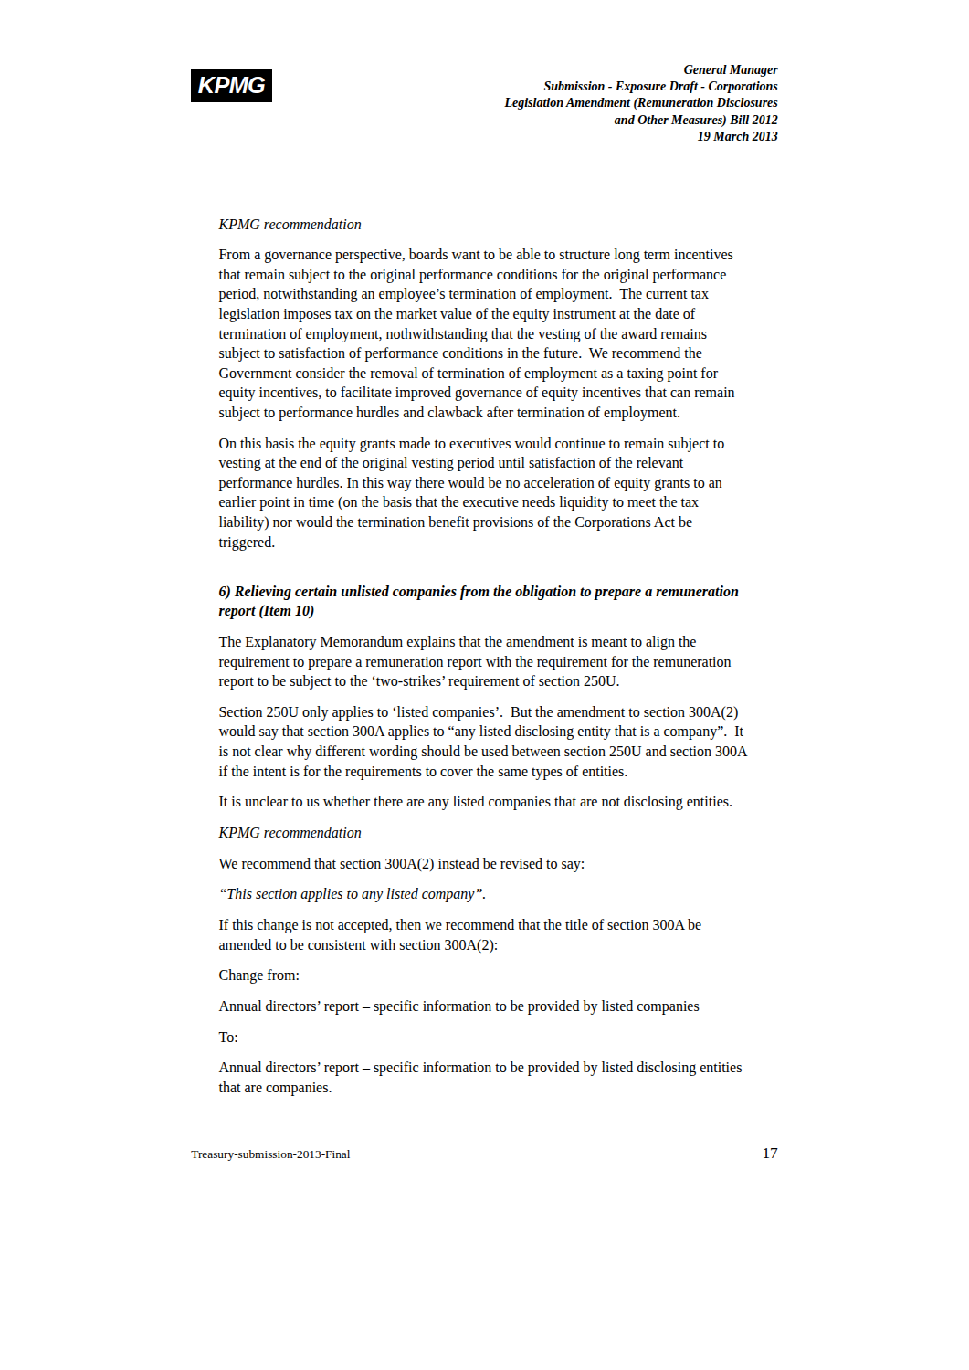KPMG
General Manager
Submission - Exposure Draft - Corporations
Legislation Amendment (Remuneration Disclosures
and Other Measures) Bill 2012
19 March 2013
KPMG recommendation
From a governance perspective, boards want to be able to structure long term incentives that remain subject to the original performance conditions for the original performance period, notwithstanding an employee’s termination of employment. The current tax legislation imposes tax on the market value of the equity instrument at the date of termination of employment, nothwithstanding that the vesting of the award remains subject to satisfaction of performance conditions in the future. We recommend the Government consider the removal of termination of employment as a taxing point for equity incentives, to facilitate improved governance of equity incentives that can remain subject to performance hurdles and clawback after termination of employment.
On this basis the equity grants made to executives would continue to remain subject to vesting at the end of the original vesting period until satisfaction of the relevant performance hurdles. In this way there would be no acceleration of equity grants to an earlier point in time (on the basis that the executive needs liquidity to meet the tax liability) nor would the termination benefit provisions of the Corporations Act be triggered.
6) Relieving certain unlisted companies from the obligation to prepare a remuneration report (Item 10)
The Explanatory Memorandum explains that the amendment is meant to align the requirement to prepare a remuneration report with the requirement for the remuneration report to be subject to the ‘two-strikes’ requirement of section 250U.
Section 250U only applies to ‘listed companies’. But the amendment to section 300A(2) would say that section 300A applies to “any listed disclosing entity that is a company”. It is not clear why different wording should be used between section 250U and section 300A if the intent is for the requirements to cover the same types of entities.
It is unclear to us whether there are any listed companies that are not disclosing entities.
KPMG recommendation
We recommend that section 300A(2) instead be revised to say:
“This section applies to any listed company”.
If this change is not accepted, then we recommend that the title of section 300A be amended to be consistent with section 300A(2):
Change from:
Annual directors’ report – specific information to be provided by listed companies
To:
Annual directors’ report – specific information to be provided by listed disclosing entities that are companies.
Treasury-submission-2013-Final
17